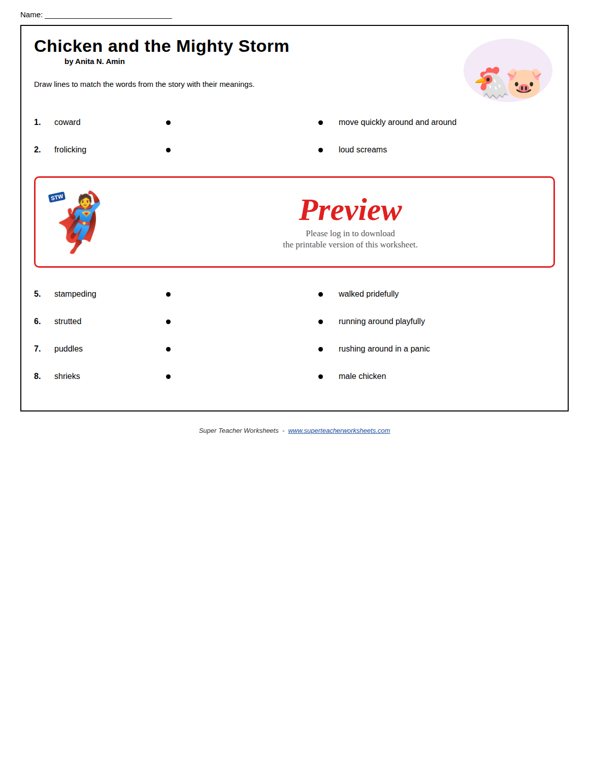Name: ______________________________
🐔 🐷
Chicken and the Mighty Storm
by Anita N. Amin
Draw lines to match the words from the story with their meanings.
| 1. | coward | | | | move quickly around and around |
| 2. | frolicking | | | | loud screams |
🦸 STW
Preview
Please log in to download
the printable version of this worksheet.
| 5. | stampeding | | | | walked pridefully |
| 6. | strutted | | | | running around playfully |
| 7. | puddles | | | | rushing around in a panic |
| 8. | shrieks | | | | male chicken |
Super Teacher Worksheets - www.superteacherworksheets.com